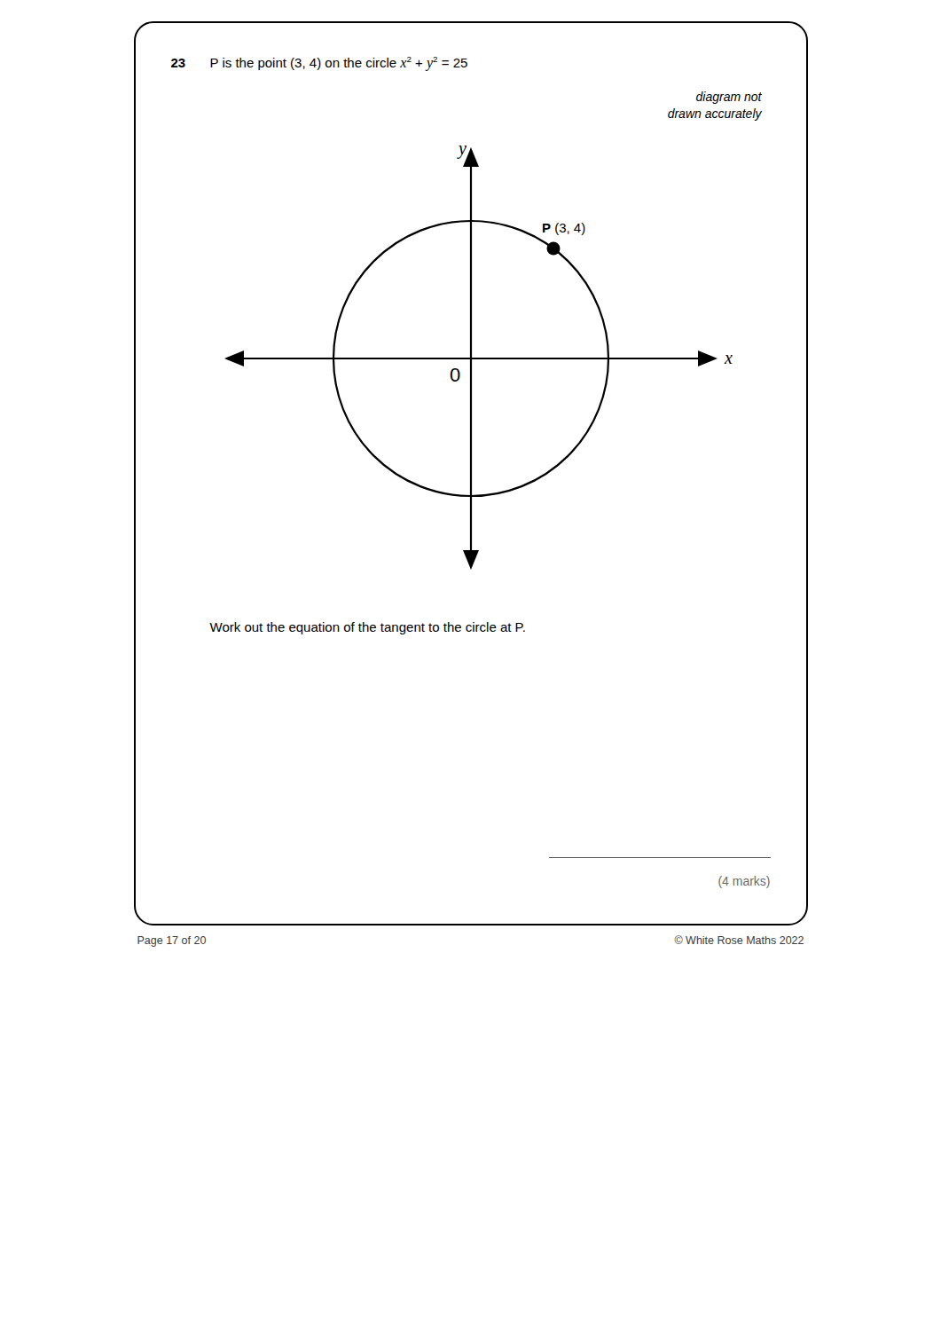23
P is the point (3, 4) on the circle x2 + y2 = 25
diagram not
drawn accurately
x y 0 P (3, 4)
Work out the equation of the tangent to the circle at P.
(4 marks)
Page 17 of 20
© White Rose Maths 2022